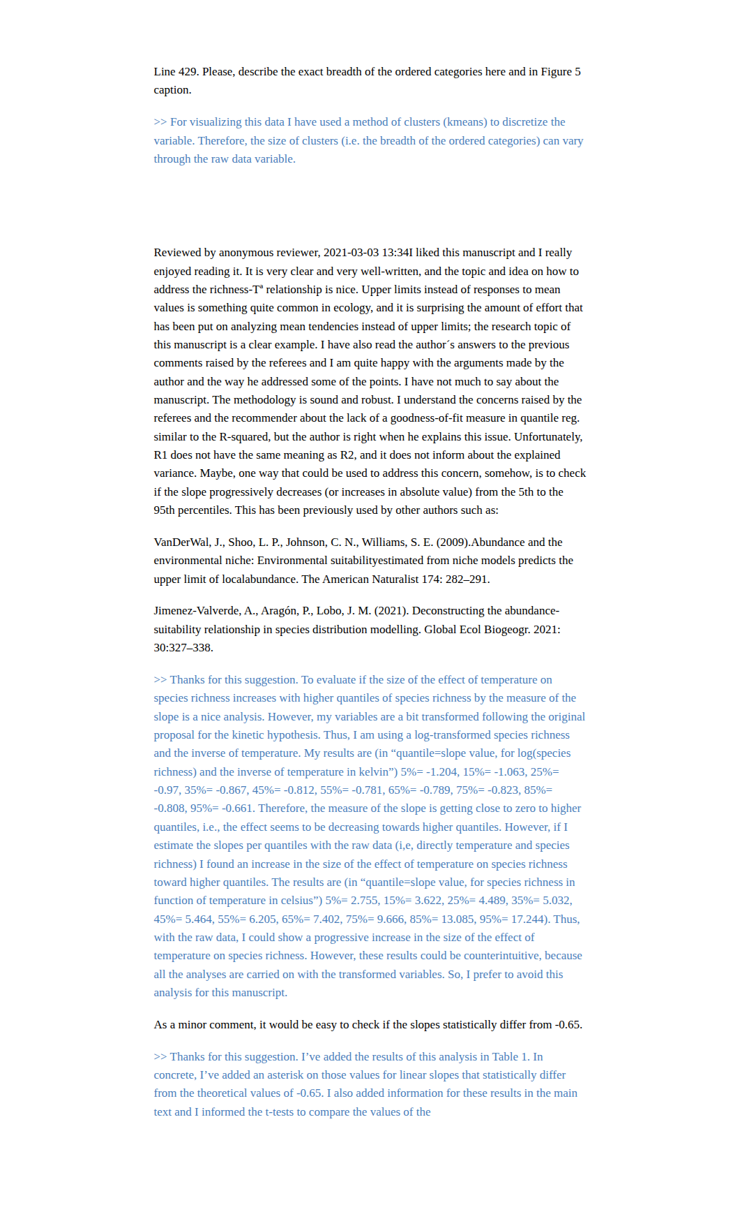Line 429. Please, describe the exact breadth of the ordered categories here and in Figure 5 caption.
>> For visualizing this data I have used a method of clusters (kmeans) to discretize the variable. Therefore, the size of clusters (i.e. the breadth of the ordered categories) can vary through the raw data variable.
Reviewed by anonymous reviewer, 2021-03-03 13:34I liked this manuscript and I really enjoyed reading it. It is very clear and very well-written, and the topic and idea on how to address the richness-Tª relationship is nice. Upper limits instead of responses to mean values is something quite common in ecology, and it is surprising the amount of effort that has been put on analyzing mean tendencies instead of upper limits; the research topic of this manuscript is a clear example. I have also read the author´s answers to the previous comments raised by the referees and I am quite happy with the arguments made by the author and the way he addressed some of the points. I have not much to say about the manuscript. The methodology is sound and robust. I understand the concerns raised by the referees and the recommender about the lack of a goodness-of-fit measure in quantile reg. similar to the R-squared, but the author is right when he explains this issue. Unfortunately, R1 does not have the same meaning as R2, and it does not inform about the explained variance. Maybe, one way that could be used to address this concern, somehow, is to check if the slope progressively decreases (or increases in absolute value) from the 5th to the 95th percentiles. This has been previously used by other authors such as:
VanDerWal, J., Shoo, L. P., Johnson, C. N., Williams, S. E. (2009).Abundance and the environmental niche: Environmental suitabilityestimated from niche models predicts the upper limit of localabundance. The American Naturalist 174: 282–291.
Jimenez-Valverde, A., Aragón, P., Lobo, J. M. (2021). Deconstructing the abundance-suitability relationship in species distribution modelling. Global Ecol Biogeogr. 2021: 30:327–338.
>> Thanks for this suggestion. To evaluate if the size of the effect of temperature on species richness increases with higher quantiles of species richness by the measure of the slope is a nice analysis. However, my variables are a bit transformed following the original proposal for the kinetic hypothesis. Thus, I am using a log-transformed species richness and the inverse of temperature. My results are (in “quantile=slope value, for log(species richness) and the inverse of temperature in kelvin”) 5%= -1.204, 15%= -1.063, 25%= -0.97, 35%= -0.867, 45%= -0.812, 55%= -0.781, 65%= -0.789, 75%= -0.823, 85%= -0.808, 95%= -0.661. Therefore, the measure of the slope is getting close to zero to higher quantiles, i.e., the effect seems to be decreasing towards higher quantiles. However, if I estimate the slopes per quantiles with the raw data (i,e, directly temperature and species richness) I found an increase in the size of the effect of temperature on species richness toward higher quantiles. The results are (in “quantile=slope value, for species richness in function of temperature in celsius”) 5%= 2.755, 15%= 3.622, 25%= 4.489, 35%= 5.032, 45%= 5.464, 55%= 6.205, 65%= 7.402, 75%= 9.666, 85%= 13.085, 95%= 17.244). Thus, with the raw data, I could show a progressive increase in the size of the effect of temperature on species richness. However, these results could be counterintuitive, because all the analyses are carried on with the transformed variables. So, I prefer to avoid this analysis for this manuscript.
As a minor comment, it would be easy to check if the slopes statistically differ from -0.65.
>> Thanks for this suggestion. I’ve added the results of this analysis in Table 1. In concrete, I’ve added an asterisk on those values for linear slopes that statistically differ from the theoretical values of -0.65. I also added information for these results in the main text and I informed the t-tests to compare the values of the